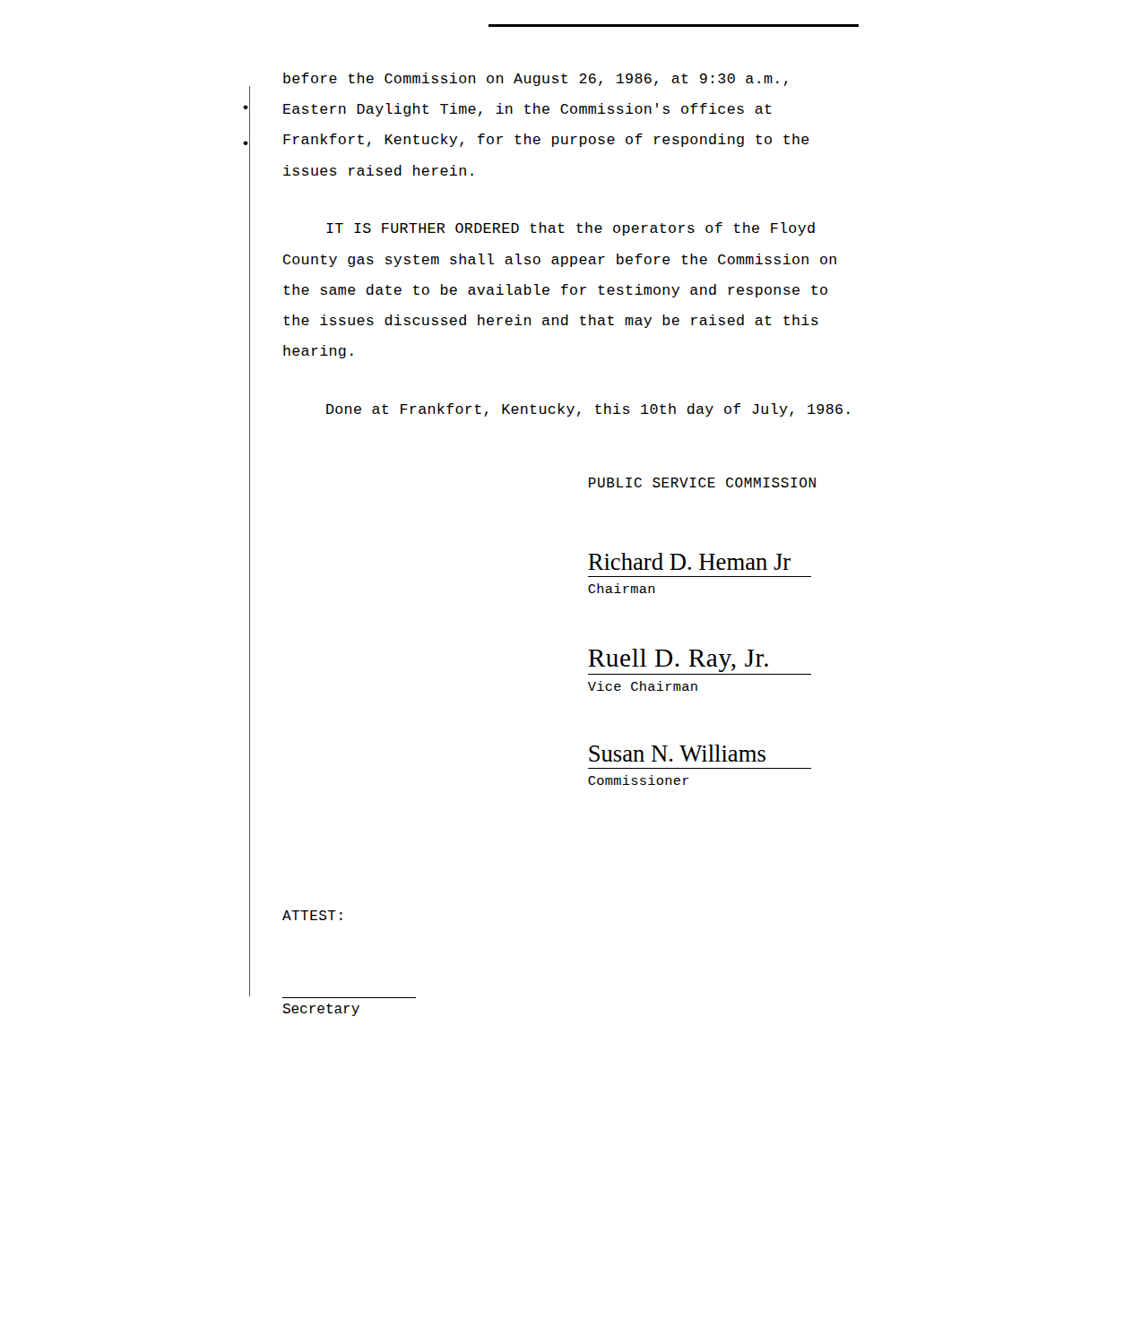• •
before the Commission on August 26, 1986, at 9:30 a.m., Eastern Daylight Time, in the Commission's offices at Frankfort, Kentucky, for the purpose of responding to the issues raised herein.
IT IS FURTHER ORDERED that the operators of the Floyd County gas system shall also appear before the Commission on the same date to be available for testimony and response to the issues discussed herein and that may be raised at this hearing.
Done at Frankfort, Kentucky, this 10th day of July, 1986.
PUBLIC SERVICE COMMISSION
Richard D. Heman Jr
Chairman
Ruell D. Ray, Jr.
Vice Chairman
Susan N. Williams
Commissioner
ATTEST:
Secretary